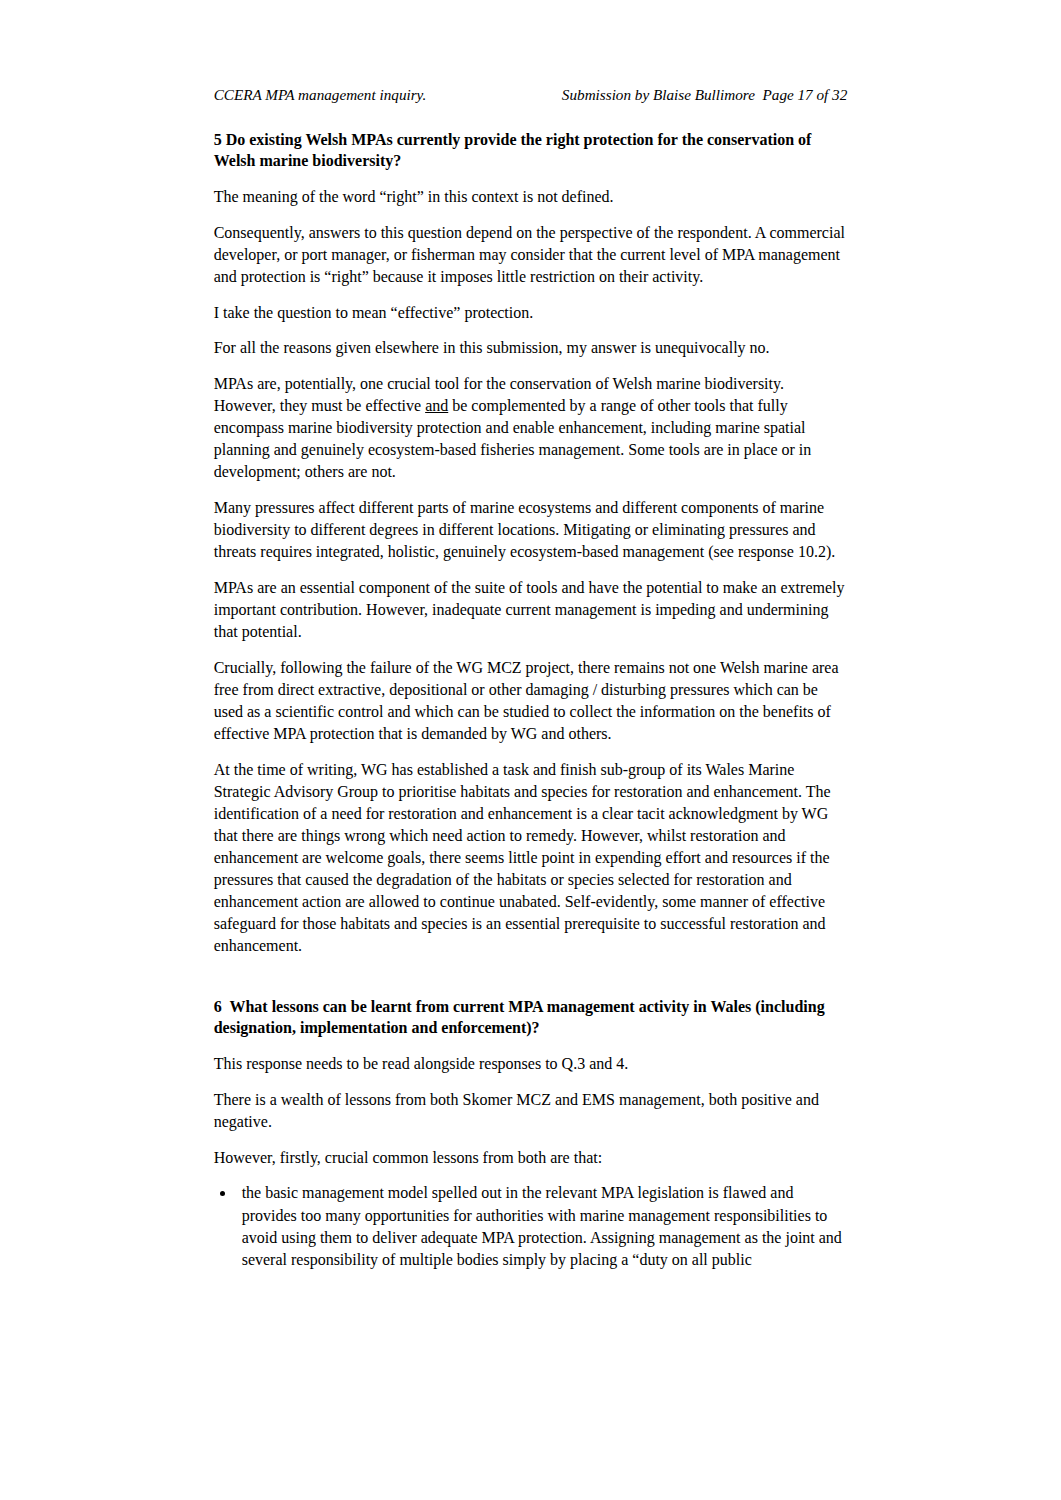CCERA MPA management inquiry.
Submission by Blaise Bullimore Page 17 of 32
5 Do existing Welsh MPAs currently provide the right protection for the conservation of Welsh marine biodiversity?
The meaning of the word “right” in this context is not defined.
Consequently, answers to this question depend on the perspective of the respondent. A commercial developer, or port manager, or fisherman may consider that the current level of MPA management and protection is “right” because it imposes little restriction on their activity.
I take the question to mean “effective” protection.
For all the reasons given elsewhere in this submission, my answer is unequivocally no.
MPAs are, potentially, one crucial tool for the conservation of Welsh marine biodiversity. However, they must be effective and be complemented by a range of other tools that fully encompass marine biodiversity protection and enable enhancement, including marine spatial planning and genuinely ecosystem-based fisheries management. Some tools are in place or in development; others are not.
Many pressures affect different parts of marine ecosystems and different components of marine biodiversity to different degrees in different locations. Mitigating or eliminating pressures and threats requires integrated, holistic, genuinely ecosystem-based management (see response 10.2).
MPAs are an essential component of the suite of tools and have the potential to make an extremely important contribution. However, inadequate current management is impeding and undermining that potential.
Crucially, following the failure of the WG MCZ project, there remains not one Welsh marine area free from direct extractive, depositional or other damaging / disturbing pressures which can be used as a scientific control and which can be studied to collect the information on the benefits of effective MPA protection that is demanded by WG and others.
At the time of writing, WG has established a task and finish sub-group of its Wales Marine Strategic Advisory Group to prioritise habitats and species for restoration and enhancement. The identification of a need for restoration and enhancement is a clear tacit acknowledgment by WG that there are things wrong which need action to remedy. However, whilst restoration and enhancement are welcome goals, there seems little point in expending effort and resources if the pressures that caused the degradation of the habitats or species selected for restoration and enhancement action are allowed to continue unabated. Self-evidently, some manner of effective safeguard for those habitats and species is an essential prerequisite to successful restoration and enhancement.
6 What lessons can be learnt from current MPA management activity in Wales (including designation, implementation and enforcement)?
This response needs to be read alongside responses to Q.3 and 4.
There is a wealth of lessons from both Skomer MCZ and EMS management, both positive and negative.
However, firstly, crucial common lessons from both are that:
the basic management model spelled out in the relevant MPA legislation is flawed and provides too many opportunities for authorities with marine management responsibilities to avoid using them to deliver adequate MPA protection. Assigning management as the joint and several responsibility of multiple bodies simply by placing a “duty on all public